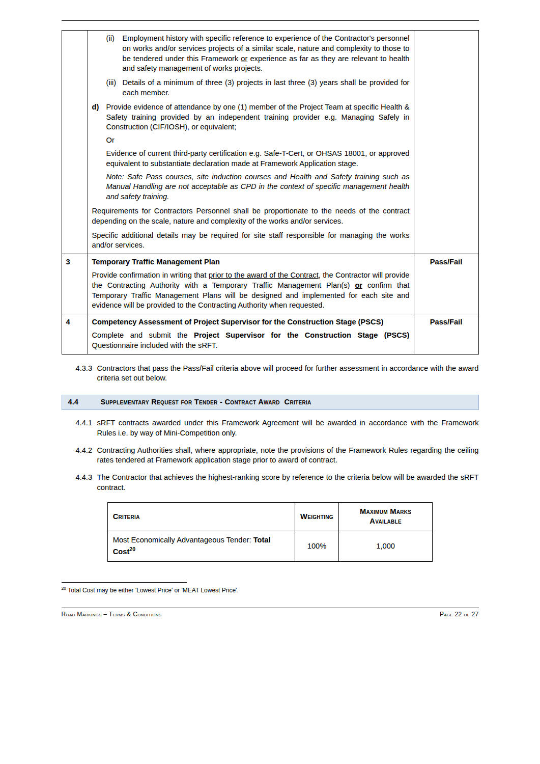| | (ii) Employment history with specific reference to experience of the Contractor's personnel on works and/or services projects of a similar scale, nature and complexity to those to be tendered under this Framework or experience as far as they are relevant to health and safety management of works projects. (iii) Details of a minimum of three (3) projects in last three (3) years shall be provided for each member. d) Provide evidence of attendance by one (1) member of the Project Team at specific Health & Safety training provided by an independent training provider e.g. Managing Safely in Construction (CIF/IOSH), or equivalent; Or Evidence of current third-party certification e.g. Safe-T-Cert, or OHSAS 18001, or approved equivalent to substantiate declaration made at Framework Application stage. Note: Safe Pass courses, site induction courses and Health and Safety training such as Manual Handling are not acceptable as CPD in the context of specific management health and safety training. Requirements for Contractors Personnel shall be proportionate to the needs of the contract depending on the scale, nature and complexity of the works and/or services. Specific additional details may be required for site staff responsible for managing the works and/or services. | |
| 3 | Temporary Traffic Management Plan Provide confirmation in writing that prior to the award of the Contract , the Contractor will provide the Contracting Authority with a Temporary Traffic Management Plan(s) or confirm that Temporary Traffic Management Plans will be designed and implemented for each site and evidence will be provided to the Contracting Authority when requested. | Pass/Fail |
| 4 | Competency Assessment of Project Supervisor for the Construction Stage (PSCS) Complete and submit the Project Supervisor for the Construction Stage (PSCS) Questionnaire included with the sRFT. | Pass/Fail |
4.3.3
Contractors that pass the Pass/Fail criteria above will proceed for further assessment in accordance with the award criteria set out below.
4.4
Supplementary Request for Tender - Contract Award Criteria
4.4.1
sRFT contracts awarded under this Framework Agreement will be awarded in accordance with the Framework Rules i.e. by way of Mini-Competition only.
4.4.2
Contracting Authorities shall, where appropriate, note the provisions of the Framework Rules regarding the ceiling rates tendered at Framework application stage prior to award of contract.
4.4.3
The Contractor that achieves the highest-ranking score by reference to the criteria below will be awarded the sRFT contract.
| Criteria | Weighting | Maximum Marks Available |
| --- | --- | --- |
| Most Economically Advantageous Tender: Total Cost 20 | 100% | 1,000 |
20 Total Cost may be either 'Lowest Price' or 'MEAT Lowest Price'.
Road Markings – Terms & Conditions
Page 22 of 27